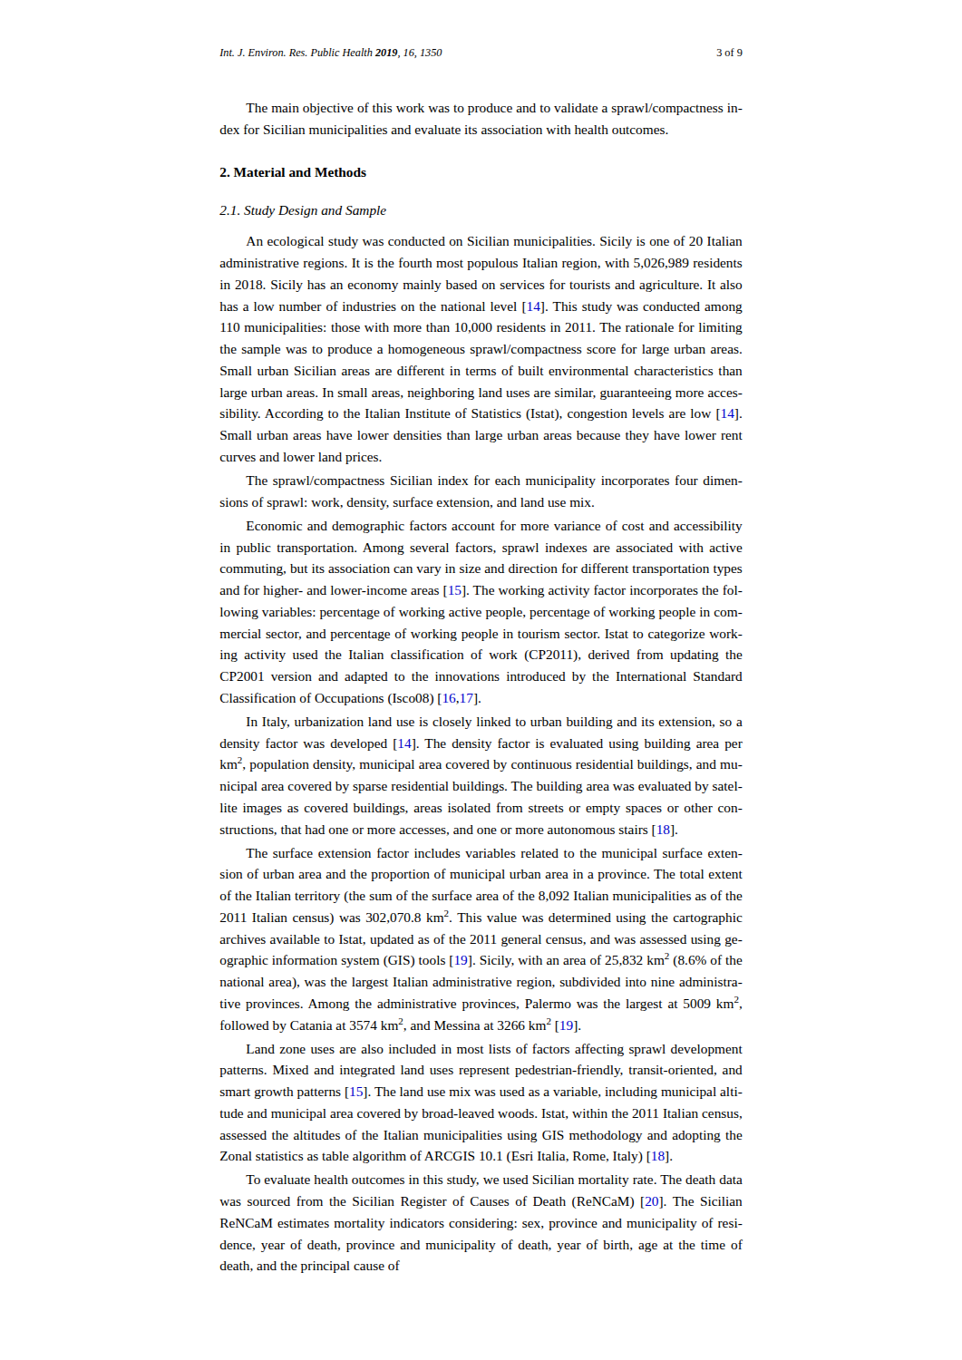Int. J. Environ. Res. Public Health 2019, 16, 1350 3 of 9
The main objective of this work was to produce and to validate a sprawl/compactness index for Sicilian municipalities and evaluate its association with health outcomes.
2. Material and Methods
2.1. Study Design and Sample
An ecological study was conducted on Sicilian municipalities. Sicily is one of 20 Italian administrative regions. It is the fourth most populous Italian region, with 5,026,989 residents in 2018. Sicily has an economy mainly based on services for tourists and agriculture. It also has a low number of industries on the national level [14]. This study was conducted among 110 municipalities: those with more than 10,000 residents in 2011. The rationale for limiting the sample was to produce a homogeneous sprawl/compactness score for large urban areas. Small urban Sicilian areas are different in terms of built environmental characteristics than large urban areas. In small areas, neighboring land uses are similar, guaranteeing more accessibility. According to the Italian Institute of Statistics (Istat), congestion levels are low [14]. Small urban areas have lower densities than large urban areas because they have lower rent curves and lower land prices.
The sprawl/compactness Sicilian index for each municipality incorporates four dimensions of sprawl: work, density, surface extension, and land use mix.
Economic and demographic factors account for more variance of cost and accessibility in public transportation. Among several factors, sprawl indexes are associated with active commuting, but its association can vary in size and direction for different transportation types and for higher- and lower-income areas [15]. The working activity factor incorporates the following variables: percentage of working active people, percentage of working people in commercial sector, and percentage of working people in tourism sector. Istat to categorize working activity used the Italian classification of work (CP2011), derived from updating the CP2001 version and adapted to the innovations introduced by the International Standard Classification of Occupations (Isco08) [16,17].
In Italy, urbanization land use is closely linked to urban building and its extension, so a density factor was developed [14]. The density factor is evaluated using building area per km2, population density, municipal area covered by continuous residential buildings, and municipal area covered by sparse residential buildings. The building area was evaluated by satellite images as covered buildings, areas isolated from streets or empty spaces or other constructions, that had one or more accesses, and one or more autonomous stairs [18].
The surface extension factor includes variables related to the municipal surface extension of urban area and the proportion of municipal urban area in a province. The total extent of the Italian territory (the sum of the surface area of the 8,092 Italian municipalities as of the 2011 Italian census) was 302,070.8 km2. This value was determined using the cartographic archives available to Istat, updated as of the 2011 general census, and was assessed using geographic information system (GIS) tools [19]. Sicily, with an area of 25,832 km2 (8.6% of the national area), was the largest Italian administrative region, subdivided into nine administrative provinces. Among the administrative provinces, Palermo was the largest at 5009 km2, followed by Catania at 3574 km2, and Messina at 3266 km2 [19].
Land zone uses are also included in most lists of factors affecting sprawl development patterns. Mixed and integrated land uses represent pedestrian-friendly, transit-oriented, and smart growth patterns [15]. The land use mix was used as a variable, including municipal altitude and municipal area covered by broad-leaved woods. Istat, within the 2011 Italian census, assessed the altitudes of the Italian municipalities using GIS methodology and adopting the Zonal statistics as table algorithm of ARCGIS 10.1 (Esri Italia, Rome, Italy) [18].
To evaluate health outcomes in this study, we used Sicilian mortality rate. The death data was sourced from the Sicilian Register of Causes of Death (ReNCaM) [20]. The Sicilian ReNCaM estimates mortality indicators considering: sex, province and municipality of residence, year of death, province and municipality of death, year of birth, age at the time of death, and the principal cause of